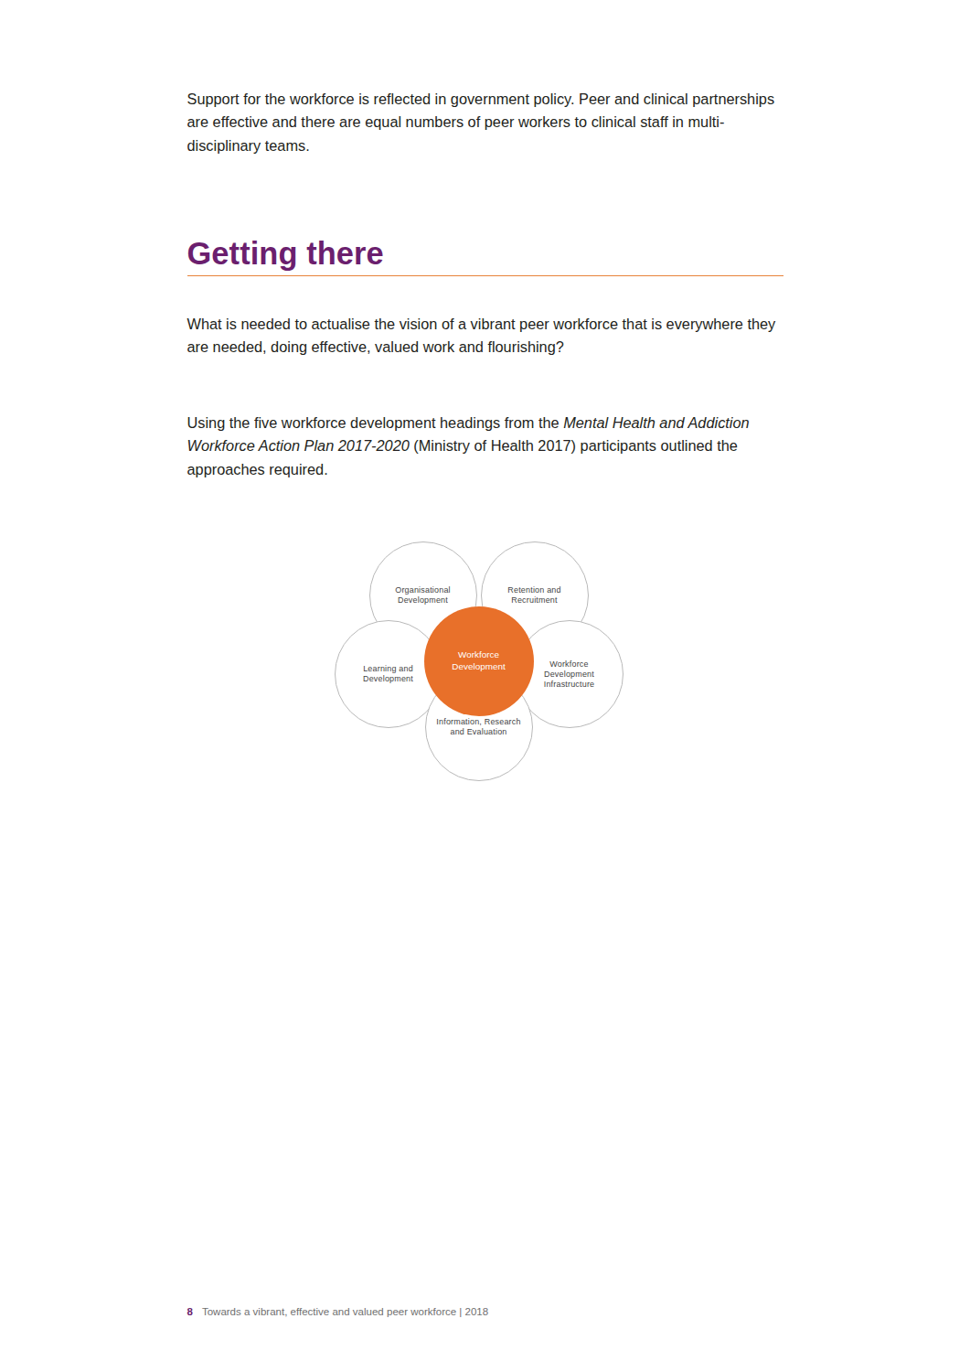Support for the workforce is reflected in government policy. Peer and clinical partnerships are effective and there are equal numbers of peer workers to clinical staff in multi-disciplinary teams.
Getting there
What is needed to actualise the vision of a vibrant peer workforce that is everywhere they are needed, doing effective, valued work and flourishing?
Using the five workforce development headings from the Mental Health and Addiction Workforce Action Plan 2017-2020 (Ministry of Health 2017) participants outlined the approaches required.
Organisational
Development
Retention and
Recruitment
Learning and
Development
Workforce
Development
Infrastructure
Information, Research
and Evaluation
Workforce
Development
8 Towards a vibrant, effective and valued peer workforce | 2018